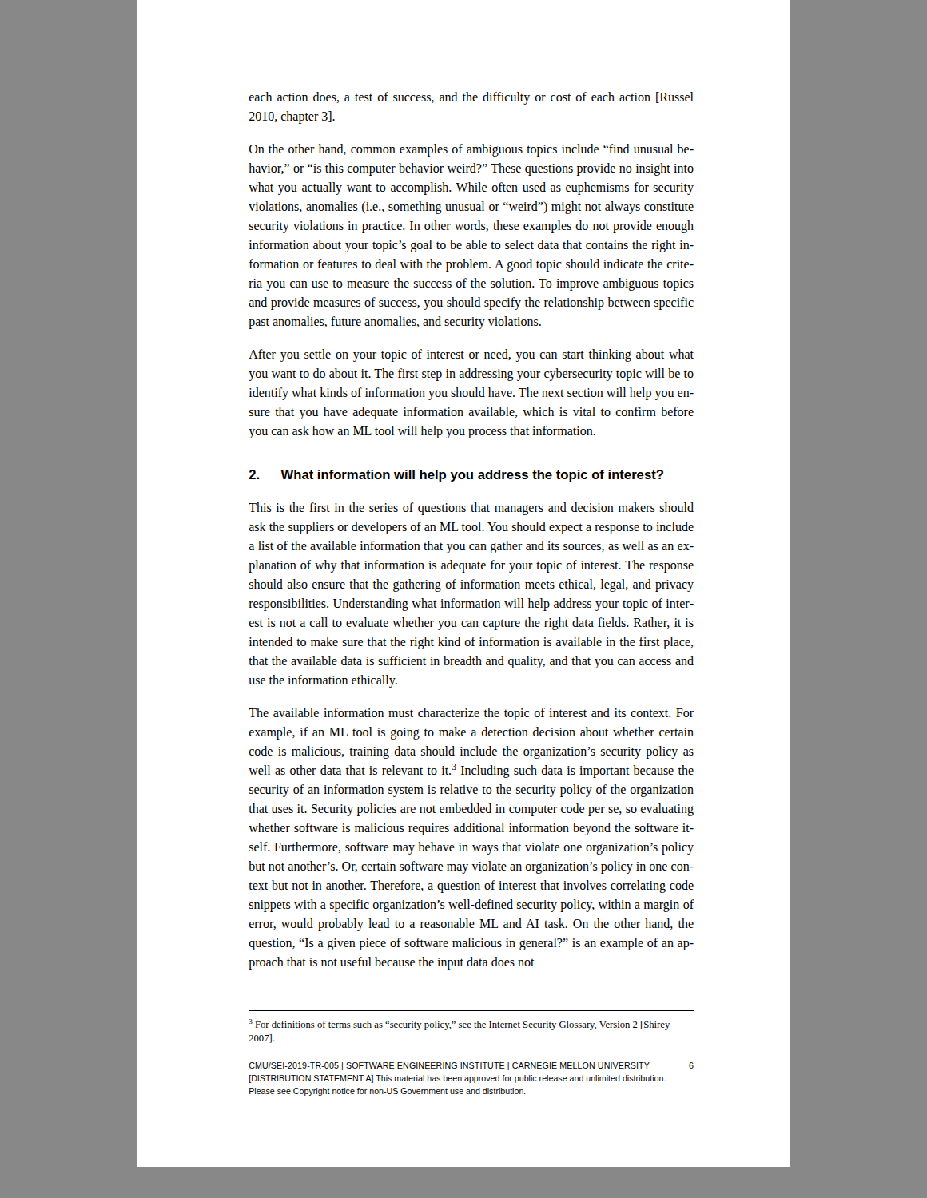each action does, a test of success, and the difficulty or cost of each action [Russel 2010, chapter 3].
On the other hand, common examples of ambiguous topics include “find unusual behavior,” or “is this computer behavior weird?” These questions provide no insight into what you actually want to accomplish. While often used as euphemisms for security violations, anomalies (i.e., something unusual or “weird”) might not always constitute security violations in practice. In other words, these examples do not provide enough information about your topic’s goal to be able to select data that contains the right information or features to deal with the problem. A good topic should indicate the criteria you can use to measure the success of the solution. To improve ambiguous topics and provide measures of success, you should specify the relationship between specific past anomalies, future anomalies, and security violations.
After you settle on your topic of interest or need, you can start thinking about what you want to do about it. The first step in addressing your cybersecurity topic will be to identify what kinds of information you should have. The next section will help you ensure that you have adequate information available, which is vital to confirm before you can ask how an ML tool will help you process that information.
2. What information will help you address the topic of interest?
This is the first in the series of questions that managers and decision makers should ask the suppliers or developers of an ML tool. You should expect a response to include a list of the available information that you can gather and its sources, as well as an explanation of why that information is adequate for your topic of interest. The response should also ensure that the gathering of information meets ethical, legal, and privacy responsibilities. Understanding what information will help address your topic of interest is not a call to evaluate whether you can capture the right data fields. Rather, it is intended to make sure that the right kind of information is available in the first place, that the available data is sufficient in breadth and quality, and that you can access and use the information ethically.
The available information must characterize the topic of interest and its context. For example, if an ML tool is going to make a detection decision about whether certain code is malicious, training data should include the organization’s security policy as well as other data that is relevant to it.3 Including such data is important because the security of an information system is relative to the security policy of the organization that uses it. Security policies are not embedded in computer code per se, so evaluating whether software is malicious requires additional information beyond the software itself. Furthermore, software may behave in ways that violate one organization’s policy but not another’s. Or, certain software may violate an organization’s policy in one context but not in another. Therefore, a question of interest that involves correlating code snippets with a specific organization’s well-defined security policy, within a margin of error, would probably lead to a reasonable ML and AI task. On the other hand, the question, “Is a given piece of software malicious in general?” is an example of an approach that is not useful because the input data does not
3 For definitions of terms such as “security policy,” see the Internet Security Glossary, Version 2 [Shirey 2007].
CMU/SEI-2019-TR-005 | SOFTWARE ENGINEERING INSTITUTE | CARNEGIE MELLON UNIVERSITY 6
[DISTRIBUTION STATEMENT A] This material has been approved for public release and unlimited distribution. Please see Copyright notice for non-US Government use and distribution.